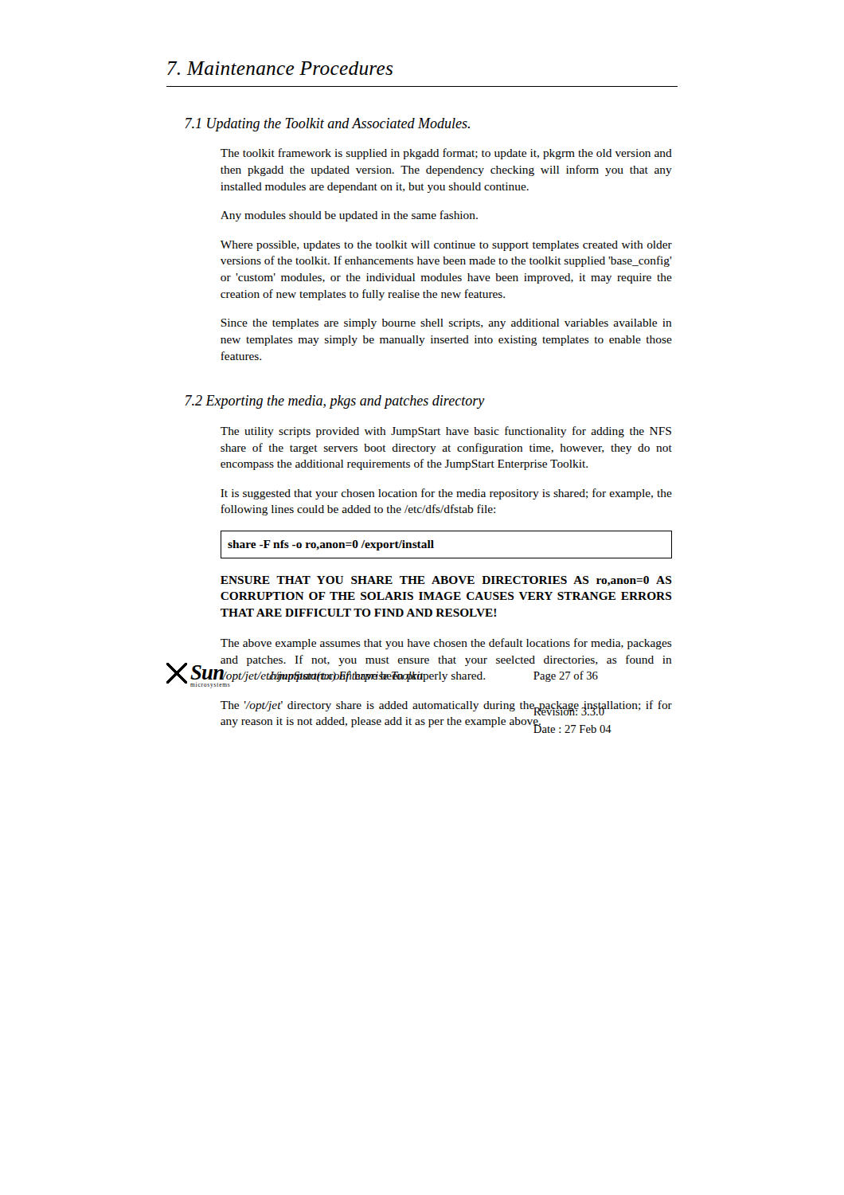7. Maintenance Procedures
7.1 Updating the Toolkit and Associated Modules.
The toolkit framework is supplied in pkgadd format; to update it, pkgrm the old version and then pkgadd the updated version. The dependency checking will inform you that any installed modules are dependant on it, but you should continue.
Any modules should be updated in the same fashion.
Where possible, updates to the toolkit will continue to support templates created with older versions of the toolkit. If enhancements have been made to the toolkit supplied 'base_config' or 'custom' modules, or the individual modules have been improved, it may require the creation of new templates to fully realise the new features.
Since the templates are simply bourne shell scripts, any additional variables available in new templates may simply be manually inserted into existing templates to enable those features.
7.2 Exporting the media, pkgs and patches directory
The utility scripts provided with JumpStart have basic functionality for adding the NFS share of the target servers boot directory at configuration time, however, they do not encompass the additional requirements of the JumpStart Enterprise Toolkit.
It is suggested that your chosen location for the media repository is shared; for example, the following lines could be added to the /etc/dfs/dfstab file:
share -F nfs -o ro,anon=0 /export/install
ENSURE THAT YOU SHARE THE ABOVE DIRECTORIES AS ro,anon=0 AS CORRUPTION OF THE SOLARIS IMAGE CAUSES VERY STRANGE ERRORS THAT ARE DIFFICULT TO FIND AND RESOLVE!
The above example assumes that you have chosen the default locations for media, packages and patches. If not, you must ensure that your seelcted directories, as found in '/opt/jet/etc/jumpstart.conf' have been properly shared.
The '/opt/jet' directory share is added automatically during the package installation; if for any reason it is not added, please add it as per the example above.
Sunmicrosystems
JumpStart(tm) Enterprise Toolkit
Page 27 of 36
Revision: 3.3.0
Date : 27 Feb 04